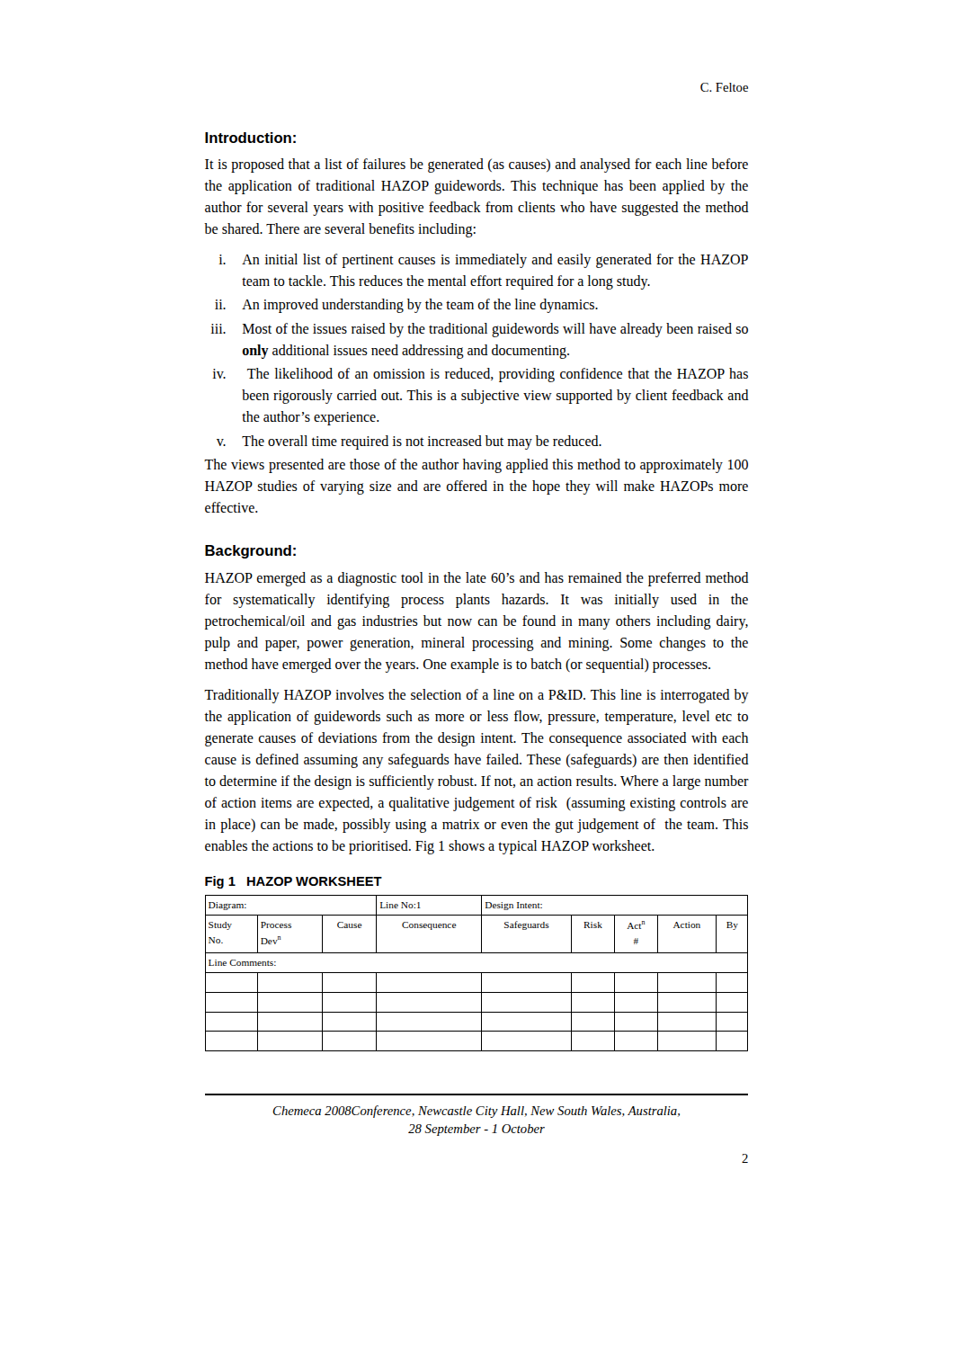C. Feltoe
Introduction:
It is proposed that a list of failures be generated (as causes) and analysed for each line before the application of traditional HAZOP guidewords. This technique has been applied by the author for several years with positive feedback from clients who have suggested the method be shared. There are several benefits including:
i. An initial list of pertinent causes is immediately and easily generated for the HAZOP team to tackle. This reduces the mental effort required for a long study.
ii. An improved understanding by the team of the line dynamics.
iii. Most of the issues raised by the traditional guidewords will have already been raised so only additional issues need addressing and documenting.
iv. The likelihood of an omission is reduced, providing confidence that the HAZOP has been rigorously carried out. This is a subjective view supported by client feedback and the author’s experience.
v. The overall time required is not increased but may be reduced.
The views presented are those of the author having applied this method to approximately 100 HAZOP studies of varying size and are offered in the hope they will make HAZOPs more effective.
Background:
HAZOP emerged as a diagnostic tool in the late 60’s and has remained the preferred method for systematically identifying process plants hazards. It was initially used in the petrochemical/oil and gas industries but now can be found in many others including dairy, pulp and paper, power generation, mineral processing and mining. Some changes to the method have emerged over the years. One example is to batch (or sequential) processes.
Traditionally HAZOP involves the selection of a line on a P&ID. This line is interrogated by the application of guidewords such as more or less flow, pressure, temperature, level etc to generate causes of deviations from the design intent. The consequence associated with each cause is defined assuming any safeguards have failed. These (safeguards) are then identified to determine if the design is sufficiently robust. If not, an action results. Where a large number of action items are expected, a qualitative judgement of risk (assuming existing controls are in place) can be made, possibly using a matrix or even the gut judgement of the team. This enables the actions to be prioritised. Fig 1 shows a typical HAZOP worksheet.
Fig 1 HAZOP WORKSHEET
| Diagram: | Line No:1 | Design Intent: |
| Study No. | Process Dev n | Cause | Consequence | Safeguards | Risk | Act n # | Action | By |
| Line Comments: |
Chemeca 2008Conference, Newcastle City Hall, New South Wales, Australia,
28 September - 1 October
2